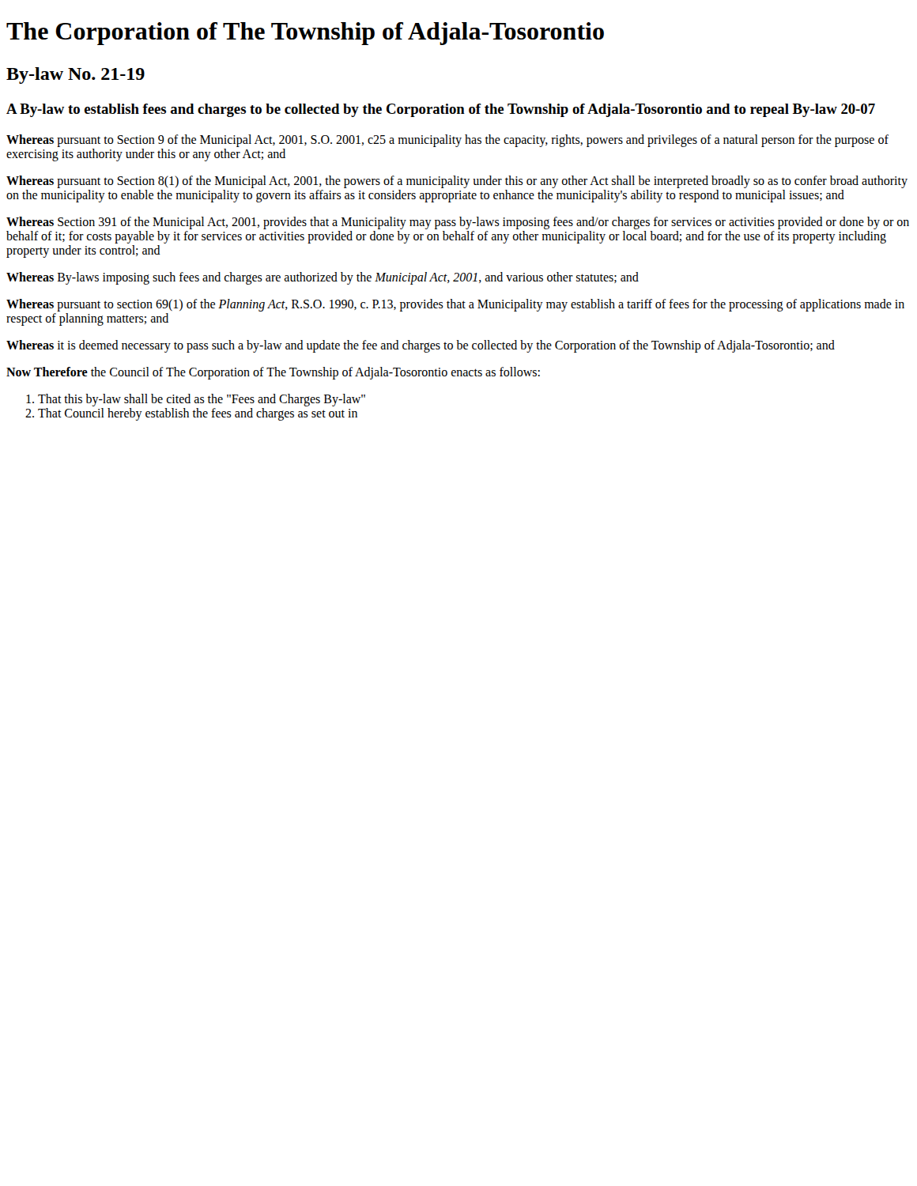The Corporation of The Township of Adjala-Tosorontio
By-law No. 21-19
A By-law to establish fees and charges to be collected by the Corporation of the Township of Adjala-Tosorontio and to repeal By-law 20-07
Whereas pursuant to Section 9 of the Municipal Act, 2001, S.O. 2001, c25 a municipality has the capacity, rights, powers and privileges of a natural person for the purpose of exercising its authority under this or any other Act; and
Whereas pursuant to Section 8(1) of the Municipal Act, 2001, the powers of a municipality under this or any other Act shall be interpreted broadly so as to confer broad authority on the municipality to enable the municipality to govern its affairs as it considers appropriate to enhance the municipality's ability to respond to municipal issues; and
Whereas Section 391 of the Municipal Act, 2001, provides that a Municipality may pass by-laws imposing fees and/or charges for services or activities provided or done by or on behalf of it; for costs payable by it for services or activities provided or done by or on behalf of any other municipality or local board; and for the use of its property including property under its control; and
Whereas By-laws imposing such fees and charges are authorized by the Municipal Act, 2001, and various other statutes; and
Whereas pursuant to section 69(1) of the Planning Act, R.S.O. 1990, c. P.13, provides that a Municipality may establish a tariff of fees for the processing of applications made in respect of planning matters; and
Whereas it is deemed necessary to pass such a by-law and update the fee and charges to be collected by the Corporation of the Township of Adjala-Tosorontio; and
Now Therefore the Council of The Corporation of The Township of Adjala-Tosorontio enacts as follows:
That this by-law shall be cited as the "Fees and Charges By-law"
That Council hereby establish the fees and charges as set out in